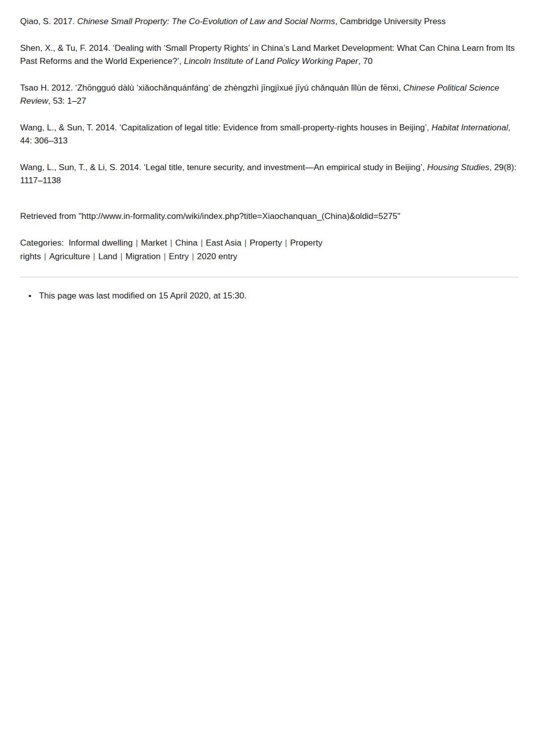Qiao, S. 2017. Chinese Small Property: The Co-Evolution of Law and Social Norms, Cambridge University Press
Shen, X., & Tu, F. 2014. ‘Dealing with ‘Small Property Rights’ in China’s Land Market Development: What Can China Learn from Its Past Reforms and the World Experience?’, Lincoln Institute of Land Policy Working Paper, 70
Tsao H. 2012. ‘Zhōngguó dàlù ‘xiǎochǎnquánfáng’ de zhèngzhì jīngjìxué jīyú chǎnquán lǐlùn de fēnxi, Chinese Political Science Review, 53: 1–27
Wang, L., & Sun, T. 2014. ‘Capitalization of legal title: Evidence from small-property-rights houses in Beijing’, Habitat International, 44: 306–313
Wang, L., Sun, T., & Li, S. 2014. ‘Legal title, tenure security, and investment—An empirical study in Beijing’, Housing Studies, 29(8): 1117–1138
Retrieved from "http://www.in-formality.com/wiki/index.php?title=Xiaochanquan_(China)&oldid=5275"
Categories: Informal dwelling|Market|China|East Asia|Property|Property rights|Agriculture|Land|Migration|Entry|2020 entry
This page was last modified on 15 April 2020, at 15:30.